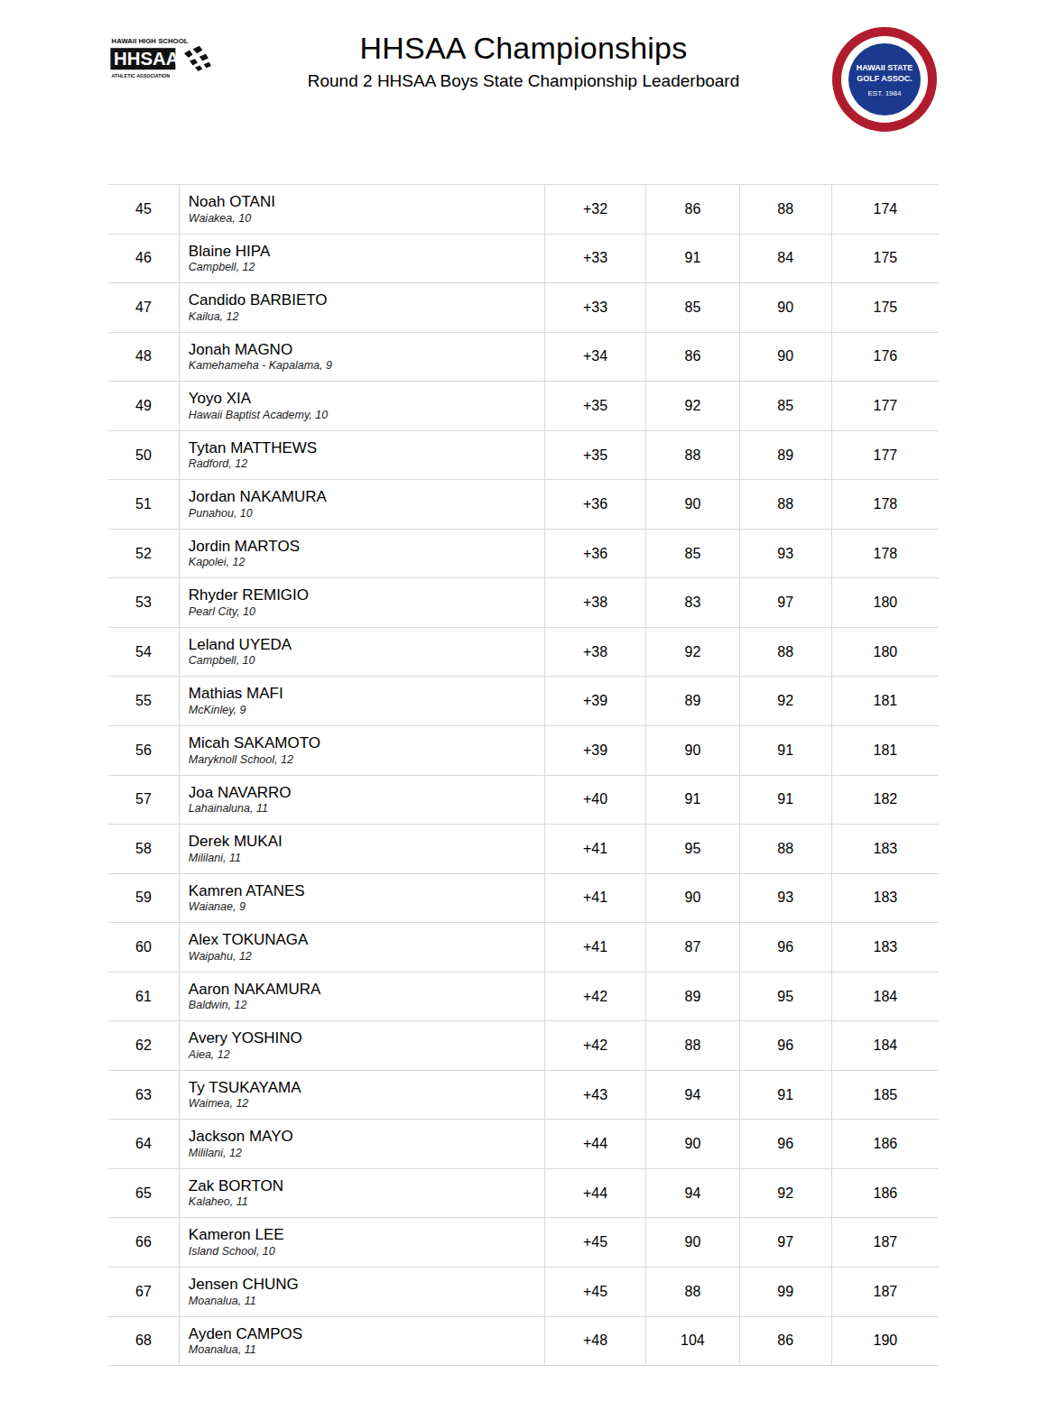HHSAA Championships
Round 2 HHSAA Boys State Championship Leaderboard
| 45 | Noah OTANI Waiakea, 10 | +32 | 86 | 88 | 174 |
| 46 | Blaine HIPA Campbell, 12 | +33 | 91 | 84 | 175 |
| 47 | Candido BARBIETO Kailua, 12 | +33 | 85 | 90 | 175 |
| 48 | Jonah MAGNO Kamehameha - Kapalama, 9 | +34 | 86 | 90 | 176 |
| 49 | Yoyo XIA Hawaii Baptist Academy, 10 | +35 | 92 | 85 | 177 |
| 50 | Tytan MATTHEWS Radford, 12 | +35 | 88 | 89 | 177 |
| 51 | Jordan NAKAMURA Punahou, 10 | +36 | 90 | 88 | 178 |
| 52 | Jordin MARTOS Kapolei, 12 | +36 | 85 | 93 | 178 |
| 53 | Rhyder REMIGIO Pearl City, 10 | +38 | 83 | 97 | 180 |
| 54 | Leland UYEDA Campbell, 10 | +38 | 92 | 88 | 180 |
| 55 | Mathias MAFI McKinley, 9 | +39 | 89 | 92 | 181 |
| 56 | Micah SAKAMOTO Maryknoll School, 12 | +39 | 90 | 91 | 181 |
| 57 | Joa NAVARRO Lahainaluna, 11 | +40 | 91 | 91 | 182 |
| 58 | Derek MUKAI Mililani, 11 | +41 | 95 | 88 | 183 |
| 59 | Kamren ATANES Waianae, 9 | +41 | 90 | 93 | 183 |
| 60 | Alex TOKUNAGA Waipahu, 12 | +41 | 87 | 96 | 183 |
| 61 | Aaron NAKAMURA Baldwin, 12 | +42 | 89 | 95 | 184 |
| 62 | Avery YOSHINO Aiea, 12 | +42 | 88 | 96 | 184 |
| 63 | Ty TSUKAYAMA Waimea, 12 | +43 | 94 | 91 | 185 |
| 64 | Jackson MAYO Mililani, 12 | +44 | 90 | 96 | 186 |
| 65 | Zak BORTON Kalaheo, 11 | +44 | 94 | 92 | 186 |
| 66 | Kameron LEE Island School, 10 | +45 | 90 | 97 | 187 |
| 67 | Jensen CHUNG Moanalua, 11 | +45 | 88 | 99 | 187 |
| 68 | Ayden CAMPOS Moanalua, 11 | +48 | 104 | 86 | 190 |